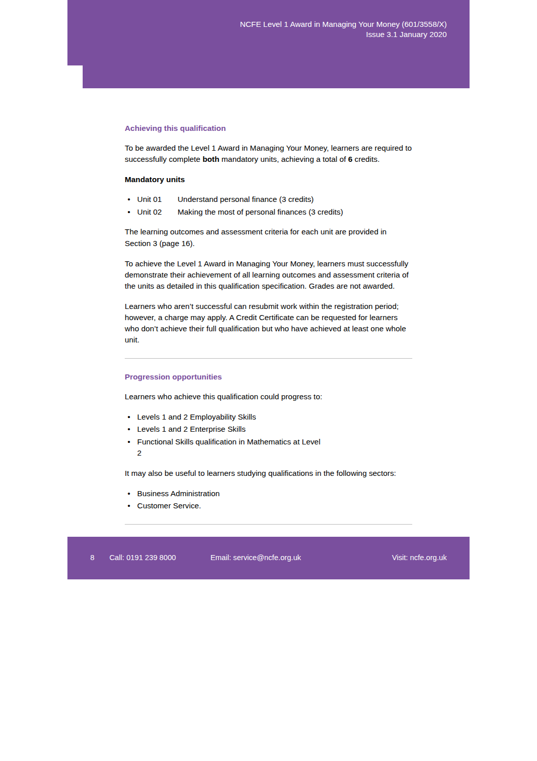NCFE Level 1 Award in Managing Your Money (601/3558/X) Issue 3.1 January 2020
Achieving this qualification
To be awarded the Level 1 Award in Managing Your Money, learners are required to successfully complete both mandatory units, achieving a total of 6 credits.
Mandatory units
Unit 01 Understand personal finance (3 credits)
Unit 02 Making the most of personal finances (3 credits)
The learning outcomes and assessment criteria for each unit are provided in Section 3 (page 16).
To achieve the Level 1 Award in Managing Your Money, learners must successfully demonstrate their achievement of all learning outcomes and assessment criteria of the units as detailed in this qualification specification. Grades are not awarded.
Learners who aren’t successful can resubmit work within the registration period; however, a charge may apply. A Credit Certificate can be requested for learners who don’t achieve their full qualification but who have achieved at least one whole unit.
Progression opportunities
Learners who achieve this qualification could progress to:
Levels 1 and 2 Employability Skills
Levels 1 and 2 Enterprise Skills
Functional Skills qualification in Mathematics at Level
2
It may also be useful to learners studying qualifications in the following sectors:
Business Administration
Customer Service.
8 Call: 0191 239 8000 Email: service@ncfe.org.uk Visit: ncfe.org.uk